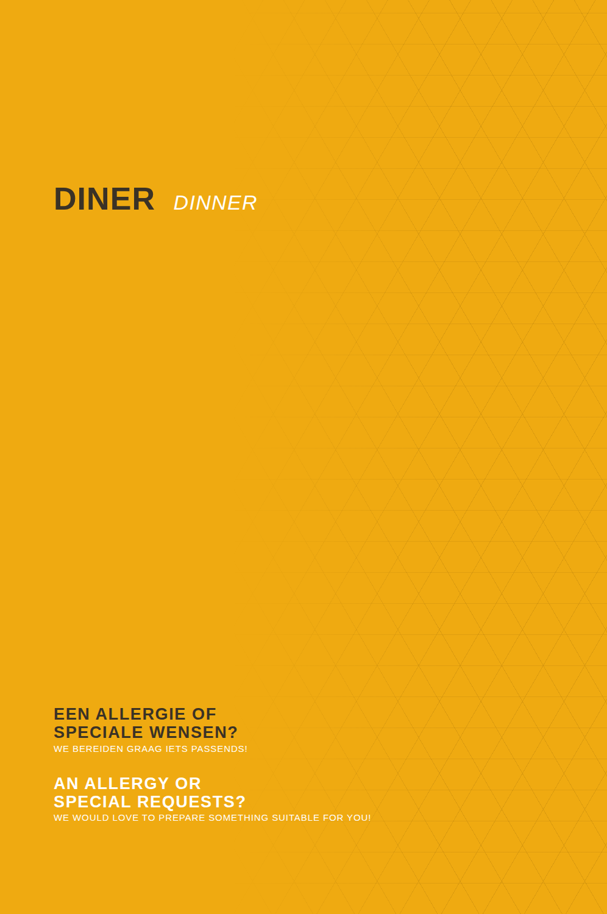Diner Dinner
Een allergie of
speciale wensen?
We bereiden graag iets passends!
An allergy or
special requests?
We would love to prepare something suitable for you!